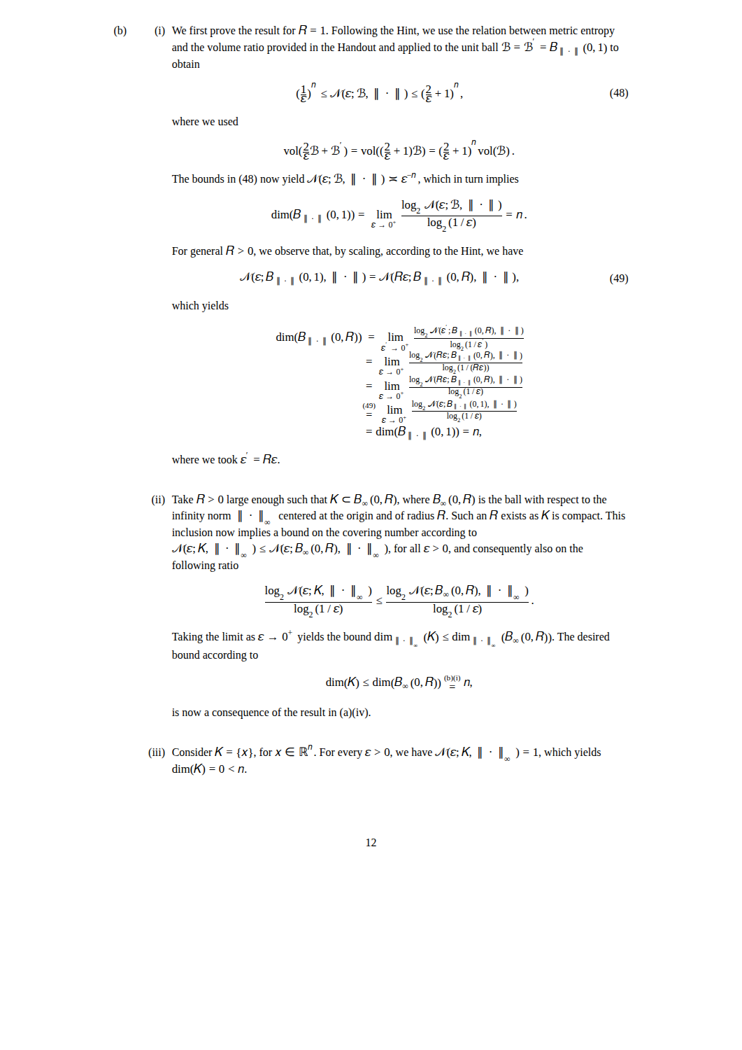(b)
We first prove the result for R=1. Following the Hint, we use the relation between metric entropy and the volume ratio provided in the Handout and applied to the unit ball ℬ=ℬ′=B∥·∥(0,1) to obtain
(1ε) n ≤ 𝒩(ε;ℬ,∥·∥) ≤ (2ε+1) n ,
(48)
where we used
vol (2εℬ+ℬ′) = vol ((2ε+1)ℬ) = (2ε+1) n vol (ℬ) .
The bounds in (48) now yield 𝒩(ε;ℬ,∥·∥)≍ε−n, which in turn implies
dim(B∥·∥(0,1)) = lim ε→0+ log2𝒩(ε;ℬ,∥·∥) log2(1/ε) =n.
For general R>0, we observe that, by scaling, according to the Hint, we have
𝒩(ε;B∥·∥(0,1),∥·∥) = 𝒩(Rε;B∥·∥(0,R),∥·∥),
(49)
which yields
dim(B∥·∥(0,R)) = limε′→0+ log2𝒩(ε′;B∥·∥(0,R),∥·∥) log2(1/ε′) = limε→0+ log2𝒩(Rε;B∥·∥(0,R),∥·∥) log2(1/(Rε)) = limε→0+ log2𝒩(Rε;B∥·∥(0,R),∥·∥) log2(1/ε) (49)= limε→0+ log2𝒩(ε;B∥·∥(0,1),∥·∥) log2(1/ε) =dim(B∥·∥(0,1))=n,
where we took ε′=Rε.
Take R>0 large enough such that K⊂B∞(0,R), where B∞(0,R) is the ball with respect to the infinity norm ∥·∥∞ centered at the origin and of radius R. Such an R exists as K is compact. This inclusion now implies a bound on the covering number according to 𝒩(ε;K,∥·∥∞)≤𝒩(ε;B∞(0,R),∥·∥∞), for all ε>0, and consequently also on the following ratio
log2𝒩(ε;K,∥·∥∞) log2(1/ε) ≤ log2𝒩(ε;B∞(0,R),∥·∥∞) log2(1/ε) .
Taking the limit as ε→0+ yields the bound dim∥·∥∞(K)≤dim∥·∥∞(B∞(0,R)). The desired bound according to
dim(K)≤dim(B∞(0,R)) (b)(i)= n,
is now a consequence of the result in (a)(iv).
Consider K={x}, for x∈ℝn. For every ε>0, we have 𝒩(ε;K,∥·∥∞)=1, which yields dim(K)=0<n.
12